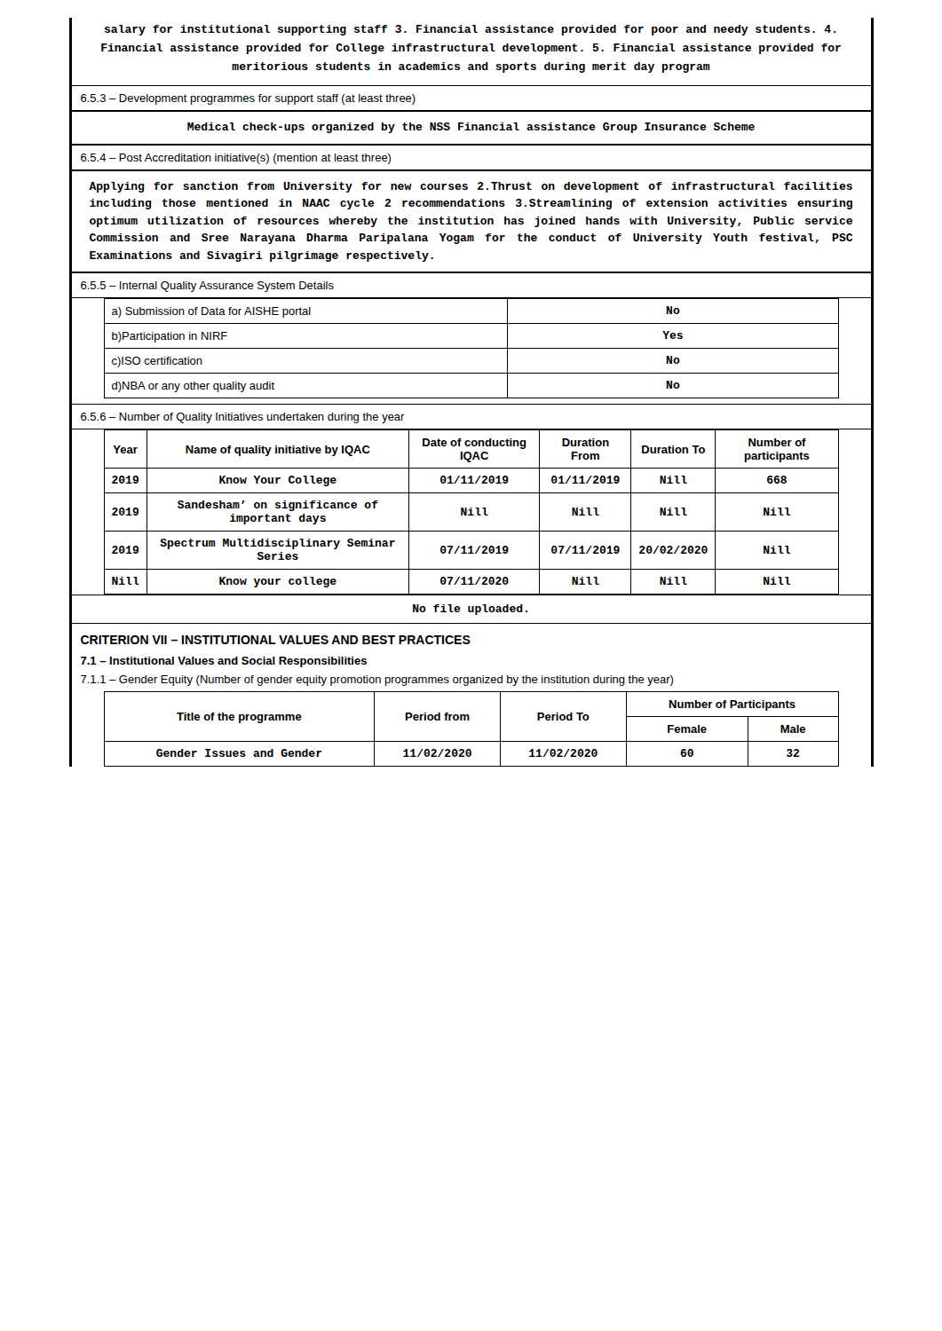salary for institutional supporting staff 3. Financial assistance provided for poor and needy students. 4. Financial assistance provided for College infrastructural development. 5. Financial assistance provided for meritorious students in academics and sports during merit day program
6.5.3 – Development programmes for support staff (at least three)
Medical check-ups organized by the NSS Financial assistance Group Insurance Scheme
6.5.4 – Post Accreditation initiative(s) (mention at least three)
Applying for sanction from University for new courses 2.Thrust on development of infrastructural facilities including those mentioned in NAAC cycle 2 recommendations 3.Streamlining of extension activities ensuring optimum utilization of resources whereby the institution has joined hands with University, Public service Commission and Sree Narayana Dharma Paripalana Yogam for the conduct of University Youth festival, PSC Examinations and Sivagiri pilgrimage respectively.
6.5.5 – Internal Quality Assurance System Details
| a) Submission of Data for AISHE portal | No |
| b)Participation in NIRF | Yes |
| c)ISO certification | No |
| d)NBA or any other quality audit | No |
6.5.6 – Number of Quality Initiatives undertaken during the year
| Year | Name of quality initiative by IQAC | Date of conducting IQAC | Duration From | Duration To | Number of participants |
| --- | --- | --- | --- | --- | --- |
| 2019 | Know Your College | 01/11/2019 | 01/11/2019 | Nill | 668 |
| 2019 | Sandesham’ on significance of important days | Nill | Nill | Nill | Nill |
| 2019 | Spectrum Multidisciplinary Seminar Series | 07/11/2019 | 07/11/2019 | 20/02/2020 | Nill |
| Nill | Know your college | 07/11/2020 | Nill | Nill | Nill |
No file uploaded.
CRITERION VII – INSTITUTIONAL VALUES AND BEST PRACTICES
7.1 – Institutional Values and Social Responsibilities
7.1.1 – Gender Equity (Number of gender equity promotion programmes organized by the institution during the year)
| Title of the programme | Period from | Period To | Number of Participants |
| --- | --- | --- | --- |
| Female | Male |
| Gender Issues and Gender | 11/02/2020 | 11/02/2020 | 60 | 32 |